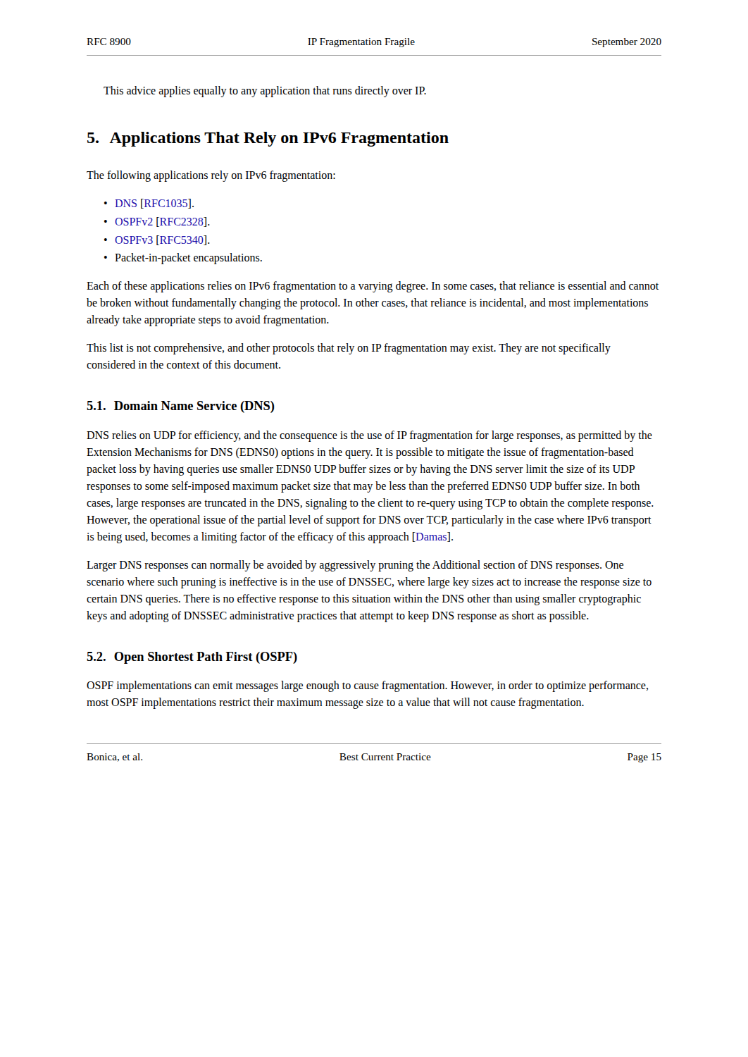RFC 8900 IP Fragmentation Fragile September 2020
This advice applies equally to any application that runs directly over IP.
5. Applications That Rely on IPv6 Fragmentation
The following applications rely on IPv6 fragmentation:
DNS [RFC1035].
OSPFv2 [RFC2328].
OSPFv3 [RFC5340].
Packet-in-packet encapsulations.
Each of these applications relies on IPv6 fragmentation to a varying degree. In some cases, that reliance is essential and cannot be broken without fundamentally changing the protocol. In other cases, that reliance is incidental, and most implementations already take appropriate steps to avoid fragmentation.
This list is not comprehensive, and other protocols that rely on IP fragmentation may exist. They are not specifically considered in the context of this document.
5.1. Domain Name Service (DNS)
DNS relies on UDP for efficiency, and the consequence is the use of IP fragmentation for large responses, as permitted by the Extension Mechanisms for DNS (EDNS0) options in the query. It is possible to mitigate the issue of fragmentation-based packet loss by having queries use smaller EDNS0 UDP buffer sizes or by having the DNS server limit the size of its UDP responses to some self-imposed maximum packet size that may be less than the preferred EDNS0 UDP buffer size. In both cases, large responses are truncated in the DNS, signaling to the client to re-query using TCP to obtain the complete response. However, the operational issue of the partial level of support for DNS over TCP, particularly in the case where IPv6 transport is being used, becomes a limiting factor of the efficacy of this approach [Damas].
Larger DNS responses can normally be avoided by aggressively pruning the Additional section of DNS responses. One scenario where such pruning is ineffective is in the use of DNSSEC, where large key sizes act to increase the response size to certain DNS queries. There is no effective response to this situation within the DNS other than using smaller cryptographic keys and adopting of DNSSEC administrative practices that attempt to keep DNS response as short as possible.
5.2. Open Shortest Path First (OSPF)
OSPF implementations can emit messages large enough to cause fragmentation. However, in order to optimize performance, most OSPF implementations restrict their maximum message size to a value that will not cause fragmentation.
Bonica, et al. Best Current Practice Page 15